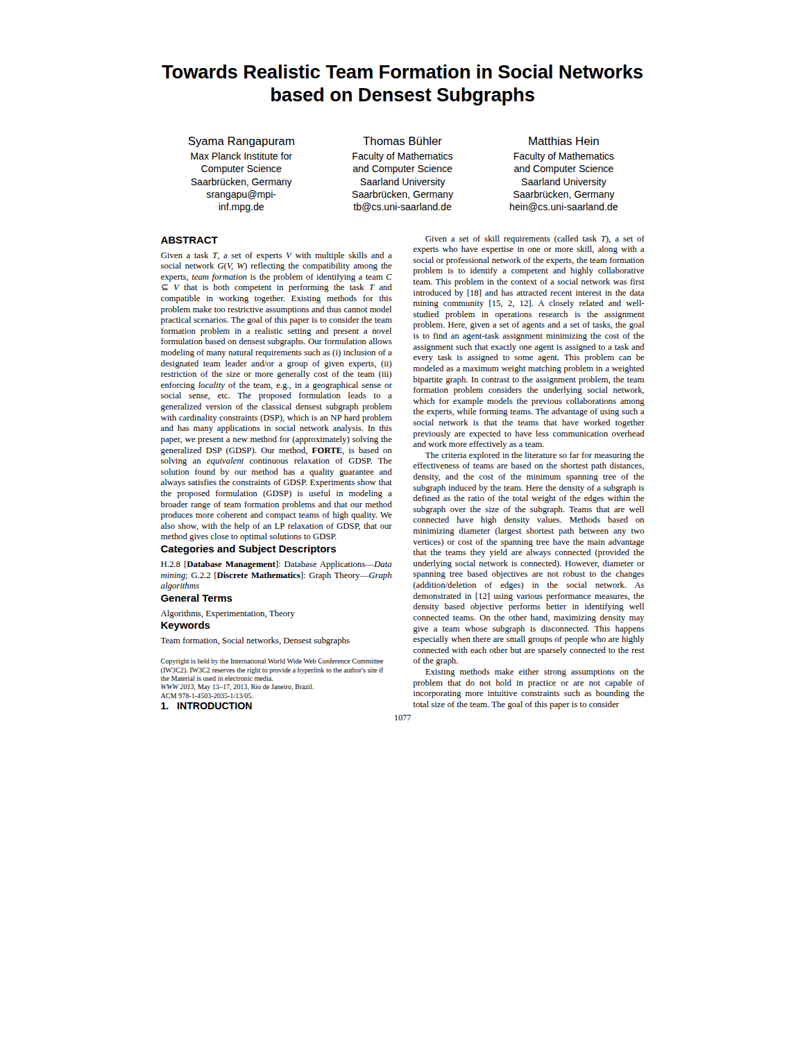Towards Realistic Team Formation in Social Networks
based on Densest Subgraphs
| Syama Rangapuram Max Planck Institute for Computer Science Saarbrücken, Germany srangapu@mpi- inf.mpg.de | Thomas Bühler Faculty of Mathematics and Computer Science Saarland University Saarbrücken, Germany tb@cs.uni-saarland.de | Matthias Hein Faculty of Mathematics and Computer Science Saarland University Saarbrücken, Germany hein@cs.uni-saarland.de |
ABSTRACT
Given a task T, a set of experts V with multiple skills and a social network G(V, W) reflecting the compatibility among the experts, team formation is the problem of identifying a team C ⊆ V that is both competent in performing the task T and compatible in working together. Existing methods for this problem make too restrictive assumptions and thus cannot model practical scenarios. The goal of this paper is to consider the team formation problem in a realistic setting and present a novel formulation based on densest subgraphs. Our formulation allows modeling of many natural requirements such as (i) inclusion of a designated team leader and/or a group of given experts, (ii) restriction of the size or more generally cost of the team (iii) enforcing locality of the team, e.g., in a geographical sense or social sense, etc. The proposed formulation leads to a generalized version of the classical densest subgraph problem with cardinality constraints (DSP), which is an NP hard problem and has many applications in social network analysis. In this paper, we present a new method for (approximately) solving the generalized DSP (GDSP). Our method, FORTE, is based on solving an equivalent continuous relaxation of GDSP. The solution found by our method has a quality guarantee and always satisfies the constraints of GDSP. Experiments show that the proposed formulation (GDSP) is useful in modeling a broader range of team formation problems and that our method produces more coherent and compact teams of high quality. We also show, with the help of an LP relaxation of GDSP, that our method gives close to optimal solutions to GDSP.
Categories and Subject Descriptors
H.2.8 [Database Management]: Database Applications—Data mining; G.2.2 [Discrete Mathematics]: Graph Theory—Graph algorithms
General Terms
Algorithms, Experimentation, Theory
Keywords
Team formation, Social networks, Densest subgraphs
Copyright is held by the International World Wide Web Conference Committee (IW3C2). IW3C2 reserves the right to provide a hyperlink to the author's site if the Material is used in electronic media.
WWW 2013, May 13–17, 2013, Rio de Janeiro, Brazil.
ACM 978-1-4503-2035-1/13/05.
1. INTRODUCTION
Given a set of skill requirements (called task T), a set of experts who have expertise in one or more skill, along with a social or professional network of the experts, the team formation problem is to identify a competent and highly collaborative team. This problem in the context of a social network was first introduced by [18] and has attracted recent interest in the data mining community [15, 2, 12]. A closely related and well-studied problem in operations research is the assignment problem. Here, given a set of agents and a set of tasks, the goal is to find an agent-task assignment minimizing the cost of the assignment such that exactly one agent is assigned to a task and every task is assigned to some agent. This problem can be modeled as a maximum weight matching problem in a weighted bipartite graph. In contrast to the assignment problem, the team formation problem considers the underlying social network, which for example models the previous collaborations among the experts, while forming teams. The advantage of using such a social network is that the teams that have worked together previously are expected to have less communication overhead and work more effectively as a team.
The criteria explored in the literature so far for measuring the effectiveness of teams are based on the shortest path distances, density, and the cost of the minimum spanning tree of the subgraph induced by the team. Here the density of a subgraph is defined as the ratio of the total weight of the edges within the subgraph over the size of the subgraph. Teams that are well connected have high density values. Methods based on minimizing diameter (largest shortest path between any two vertices) or cost of the spanning tree have the main advantage that the teams they yield are always connected (provided the underlying social network is connected). However, diameter or spanning tree based objectives are not robust to the changes (addition/deletion of edges) in the social network. As demonstrated in [12] using various performance measures, the density based objective performs better in identifying well connected teams. On the other hand, maximizing density may give a team whose subgraph is disconnected. This happens especially when there are small groups of people who are highly connected with each other but are sparsely connected to the rest of the graph.
Existing methods make either strong assumptions on the problem that do not hold in practice or are not capable of incorporating more intuitive constraints such as bounding the total size of the team. The goal of this paper is to consider
1077